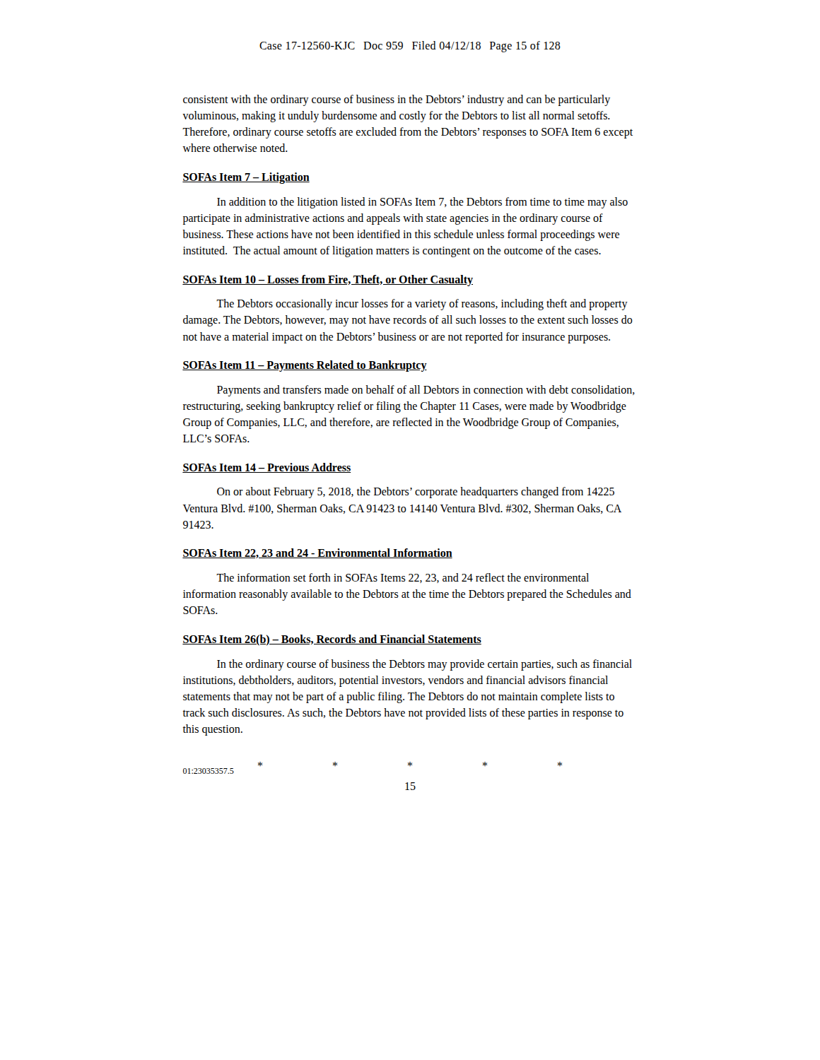Case 17-12560-KJC Doc 959 Filed 04/12/18 Page 15 of 128
consistent with the ordinary course of business in the Debtors’ industry and can be particularly voluminous, making it unduly burdensome and costly for the Debtors to list all normal setoffs. Therefore, ordinary course setoffs are excluded from the Debtors’ responses to SOFA Item 6 except where otherwise noted.
SOFAs Item 7 – Litigation
In addition to the litigation listed in SOFAs Item 7, the Debtors from time to time may also participate in administrative actions and appeals with state agencies in the ordinary course of business. These actions have not been identified in this schedule unless formal proceedings were instituted. The actual amount of litigation matters is contingent on the outcome of the cases.
SOFAs Item 10 – Losses from Fire, Theft, or Other Casualty
The Debtors occasionally incur losses for a variety of reasons, including theft and property damage. The Debtors, however, may not have records of all such losses to the extent such losses do not have a material impact on the Debtors’ business or are not reported for insurance purposes.
SOFAs Item 11 – Payments Related to Bankruptcy
Payments and transfers made on behalf of all Debtors in connection with debt consolidation, restructuring, seeking bankruptcy relief or filing the Chapter 11 Cases, were made by Woodbridge Group of Companies, LLC, and therefore, are reflected in the Woodbridge Group of Companies, LLC’s SOFAs.
SOFAs Item 14 – Previous Address
On or about February 5, 2018, the Debtors’ corporate headquarters changed from 14225 Ventura Blvd. #100, Sherman Oaks, CA 91423 to 14140 Ventura Blvd. #302, Sherman Oaks, CA 91423.
SOFAs Item 22, 23 and 24 - Environmental Information
The information set forth in SOFAs Items 22, 23, and 24 reflect the environmental information reasonably available to the Debtors at the time the Debtors prepared the Schedules and SOFAs.
SOFAs Item 26(b) – Books, Records and Financial Statements
In the ordinary course of business the Debtors may provide certain parties, such as financial institutions, debtholders, auditors, potential investors, vendors and financial advisors financial statements that may not be part of a public filing. The Debtors do not maintain complete lists to track such disclosures. As such, the Debtors have not provided lists of these parties in response to this question.
*****
01:23035357.5
15